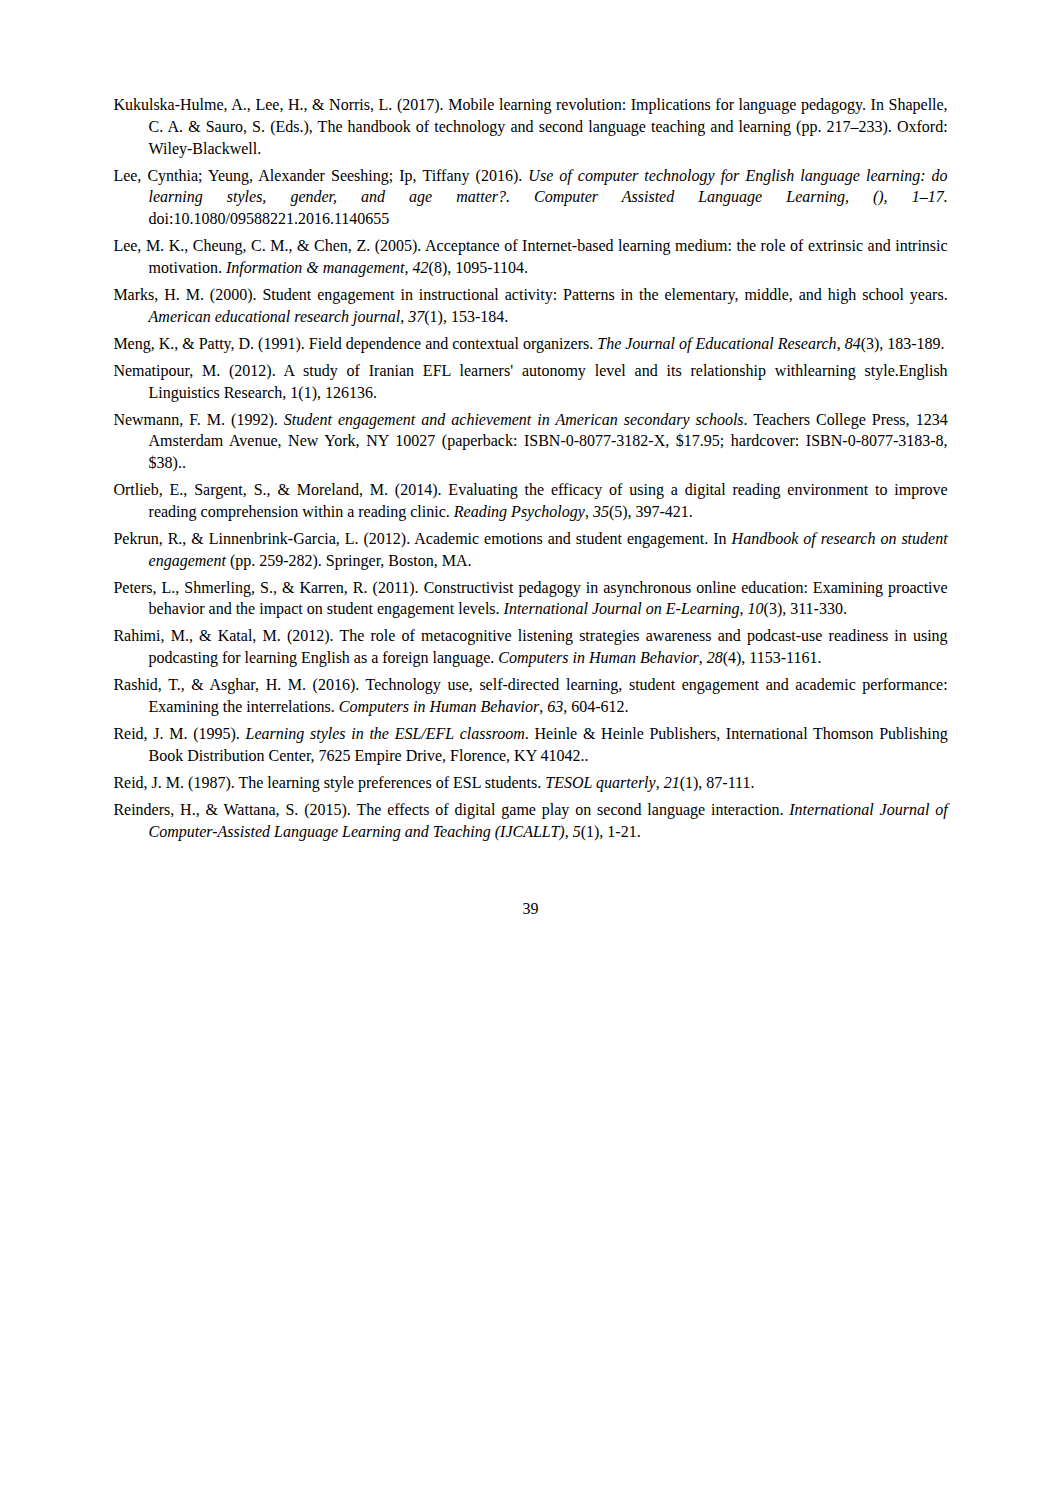Kukulska-Hulme, A., Lee, H., & Norris, L. (2017). Mobile learning revolution: Implications for language pedagogy. In Shapelle, C. A. & Sauro, S. (Eds.), The handbook of technology and second language teaching and learning (pp. 217–233). Oxford: Wiley-Blackwell.
Lee, Cynthia; Yeung, Alexander Seeshing; Ip, Tiffany (2016). Use of computer technology for English language learning: do learning styles, gender, and age matter?. Computer Assisted Language Learning, (), 1–17. doi:10.1080/09588221.2016.1140655
Lee, M. K., Cheung, C. M., & Chen, Z. (2005). Acceptance of Internet-based learning medium: the role of extrinsic and intrinsic motivation. Information & management, 42(8), 1095-1104.
Marks, H. M. (2000). Student engagement in instructional activity: Patterns in the elementary, middle, and high school years. American educational research journal, 37(1), 153-184.
Meng, K., & Patty, D. (1991). Field dependence and contextual organizers. The Journal of Educational Research, 84(3), 183-189.
Nematipour, M. (2012). A study of Iranian EFL learners' autonomy level and its relationship withlearning style.English Linguistics Research, 1(1), 126136.
Newmann, F. M. (1992). Student engagement and achievement in American secondary schools. Teachers College Press, 1234 Amsterdam Avenue, New York, NY 10027 (paperback: ISBN-0-8077-3182-X, $17.95; hardcover: ISBN-0-8077-3183-8, $38)..
Ortlieb, E., Sargent, S., & Moreland, M. (2014). Evaluating the efficacy of using a digital reading environment to improve reading comprehension within a reading clinic. Reading Psychology, 35(5), 397-421.
Pekrun, R., & Linnenbrink-Garcia, L. (2012). Academic emotions and student engagement. In Handbook of research on student engagement (pp. 259-282). Springer, Boston, MA.
Peters, L., Shmerling, S., & Karren, R. (2011). Constructivist pedagogy in asynchronous online education: Examining proactive behavior and the impact on student engagement levels. International Journal on E-Learning, 10(3), 311-330.
Rahimi, M., & Katal, M. (2012). The role of metacognitive listening strategies awareness and podcast-use readiness in using podcasting for learning English as a foreign language. Computers in Human Behavior, 28(4), 1153-1161.
Rashid, T., & Asghar, H. M. (2016). Technology use, self-directed learning, student engagement and academic performance: Examining the interrelations. Computers in Human Behavior, 63, 604-612.
Reid, J. M. (1995). Learning styles in the ESL/EFL classroom. Heinle & Heinle Publishers, International Thomson Publishing Book Distribution Center, 7625 Empire Drive, Florence, KY 41042..
Reid, J. M. (1987). The learning style preferences of ESL students. TESOL quarterly, 21(1), 87-111.
Reinders, H., & Wattana, S. (2015). The effects of digital game play on second language interaction. International Journal of Computer-Assisted Language Learning and Teaching (IJCALLT), 5(1), 1-21.
39